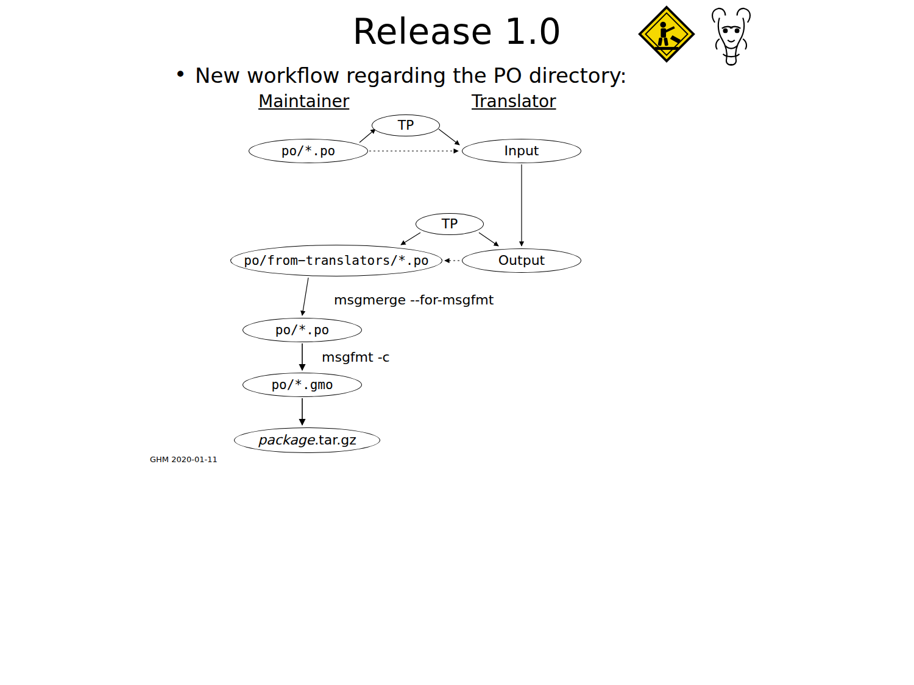Release 1.0
New workflow regarding the PO directory:
Maintainer
Translator
po/*.po
TP
Input
TP
Output
po/from−translators/*.po
msgmerge --for-msgfmt
po/*.po
msgfmt -c
po/*.gmo
package.tar.gz
GHM 2020-01-11